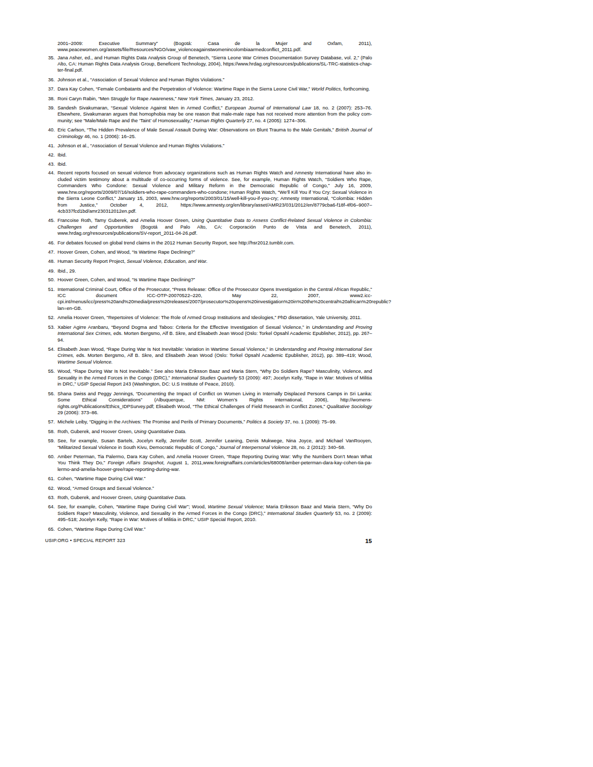2001–2009: Executive Summary” (Bogotá: Casa de la Mujer and Oxfam, 2011), www.peacewomen.org/assets/file/Resources/NGO/vaw_violenceagainstwomenincolombiaarmedconflict_2011.pdf.
35. Jana Asher, ed., and Human Rights Data Analysis Group of Benetech, “Sierra Leone War Crimes Documentation Survey Database, vol. 2,” (Palo Alto, CA: Human Rights Data Analysis Group, Beneficent Technology, 2004), https://www.hrdag.org/resources/publications/SL-TRC-statistics-chapter-final.pdf.
36. Johnson et al., “Association of Sexual Violence and Human Rights Violations.”
37. Dara Kay Cohen, “Female Combatants and the Perpetration of Violence: Wartime Rape in the Sierra Leone Civil War,” World Politics, forthcoming.
38. Roni Caryn Rabin, “Men Struggle for Rape Awareness,” New York Times, January 23, 2012.
39. Sandesh Sivakumaran, “Sexual Violence Against Men in Armed Conflict,” European Journal of International Law 18, no. 2 (2007): 253–76. Elsewhere, Sivakumaran argues that homophobia may be one reason that male-male rape has not received more attention from the policy community; see “Male/Male Rape and the ‘Taint’ of Homosexuality,” Human Rights Quarterly 27, no. 4 (2005): 1274–306.
40. Eric Carlson, “The Hidden Prevalence of Male Sexual Assault During War: Observations on Blunt Trauma to the Male Genitals,” British Journal of Criminology 46, no. 1 (2006): 16–25.
41. Johnson et al., “Association of Sexual Violence and Human Rights Violations.”
42. Ibid.
43. Ibid.
44. Recent reports focused on sexual violence from advocacy organizations such as Human Rights Watch and Amnesty International have also included victim testimony about a multitude of co-occurring forms of violence. See, for example, Human Rights Watch, “Soldiers Who Rape, Commanders Who Condone: Sexual Violence and Military Reform in the Democratic Republic of Congo,” July 16, 2009, www.hrw.org/reports/2009/07/16/soldiers-who-rape-commanders-who-condone; Human Rights Watch, “We’ll Kill You if You Cry: Sexual Violence in the Sierra Leone Conflict,” January 15, 2003, www.hrw.org/reports/2003/01/15/well-kill-you-if-you-cry; Amnesty International, “Colombia: Hidden from Justice,” October 4, 2012, https://www.amnesty.org/en/library/asset/AMR23/031/2012/en/8779cba6-f18f-4f06–9007–4cb337fcd1bd/amr230312012en.pdf.
45. Francoise Roth, Tamy Guberek, and Amelia Hoover Green, Using Quantitative Data to Assess Conflict-Related Sexual Violence in Colombia: Challenges and Opportunities (Bogotá and Palo Alto, CA: Corporación Punto de Vista and Benetech, 2011), www.hrdag.org/resources/publications/SV-report_2011-04-26.pdf.
46. For debates focused on global trend claims in the 2012 Human Security Report, see http://hsr2012.tumblr.com.
47. Hoover Green, Cohen, and Wood, “Is Wartime Rape Declining?”
48. Human Security Report Project, Sexual Violence, Education, and War.
49. Ibid., 29.
50. Hoover Green, Cohen, and Wood, “Is Wartime Rape Declining?”
51. International Criminal Court, Office of the Prosecutor, “Press Release: Office of the Prosecutor Opens Investigation in the Central African Republic,” ICC document ICC-OTP-20070522–220, May 22, 2007, www2.icc-cpi.int/menus/icc/press%20and%20media/press%20releases/2007/prosecutor%20opens%20investigation%20in%20the%20central%20african%20republic?lan=en-GB.
52. Amelia Hoover Green, “Repertoires of Violence: The Role of Armed Group Institutions and Ideologies,” PhD dissertation, Yale University, 2011.
53. Xabier Agirre Aranbaru, “Beyond Dogma and Taboo: Criteria for the Effective Investigation of Sexual Violence,” in Understanding and Proving International Sex Crimes, eds. Morten Bergsmo, Alf B. Skre, and Elisabeth Jean Wood (Oslo: Torkel Opsahl Academic Epublisher, 2012), pp. 267–94.
54. Elisabeth Jean Wood, “Rape During War Is Not Inevitable: Variation in Wartime Sexual Violence,” in Understanding and Proving International Sex Crimes, eds. Morten Bergsmo, Alf B. Skre, and Elisabeth Jean Wood (Oslo: Torkel Opsahl Academic Epublisher, 2012), pp. 389–419; Wood, Wartime Sexual Violence.
55. Wood, “Rape During War Is Not Inevitable.” See also Maria Eriksson Baaz and Maria Stern, “Why Do Soldiers Rape? Masculinity, Violence, and Sexuality in the Armed Forces in the Congo (DRC),” International Studies Quarterly 53 (2009): 497; Jocelyn Kelly, “Rape in War: Motives of Militia in DRC,” USIP Special Report 243 (Washington, DC: U.S Institute of Peace, 2010).
56. Shana Swiss and Peggy Jennings, “Documenting the Impact of Conflict on Women Living in Internally Displaced Persons Camps in Sri Lanka: Some Ethical Considerations” (Albuquerque, NM: Women’s Rights International, 2006), http://womens-rights.org/Publications/Ethics_IDPSurvey.pdf; Elisabeth Wood, “The Ethical Challenges of Field Research in Conflict Zones,” Qualitative Sociology 29 (2006): 373–86.
57. Michele Leiby, “Digging in the Archives: The Promise and Perils of Primary Documents,” Politics & Society 37, no. 1 (2009): 75–99.
58. Roth, Guberek, and Hoover Green, Using Quantitative Data.
59. See, for example, Susan Bartels, Jocelyn Kelly, Jennifer Scott, Jennifer Leaning, Denis Mukwege, Nina Joyce, and Michael VanRooyen, “Militarized Sexual Violence in South Kivu, Democratic Republic of Congo,” Journal of Interpersonal Violence 28, no. 2 (2012): 340–58.
60. Amber Peterman, Tia Palermo, Dara Kay Cohen, and Amelia Hoover Green, “Rape Reporting During War: Why the Numbers Don’t Mean What You Think They Do,” Foreign Affairs Snapshot, August 1, 2011,www.foreignaffairs.com/articles/68008/amber-peterman-dara-kay-cohen-tia-palermo-and-amelia-hoover-gree/rape-reporting-during-war.
61. Cohen, “Wartime Rape During Civil War.”
62. Wood, “Armed Groups and Sexual Violence.”
63. Roth, Guberek, and Hoover Green, Using Quantitative Data.
64. See, for example, Cohen, “Wartime Rape During Civil War”; Wood, Wartime Sexual Violence; Maria Eriksson Baaz and Maria Stern, “Why Do Soldiers Rape? Masculinity, Violence, and Sexuality in the Armed Forces in the Congo (DRC),” International Studies Quarterly 53, no. 2 (2009): 495–518; Jocelyn Kelly, “Rape in War: Motives of Militia in DRC,” USIP Special Report, 2010.
65. Cohen, “Wartime Rape During Civil War.”
USIP.ORG • SPECIAL REPORT 323 15